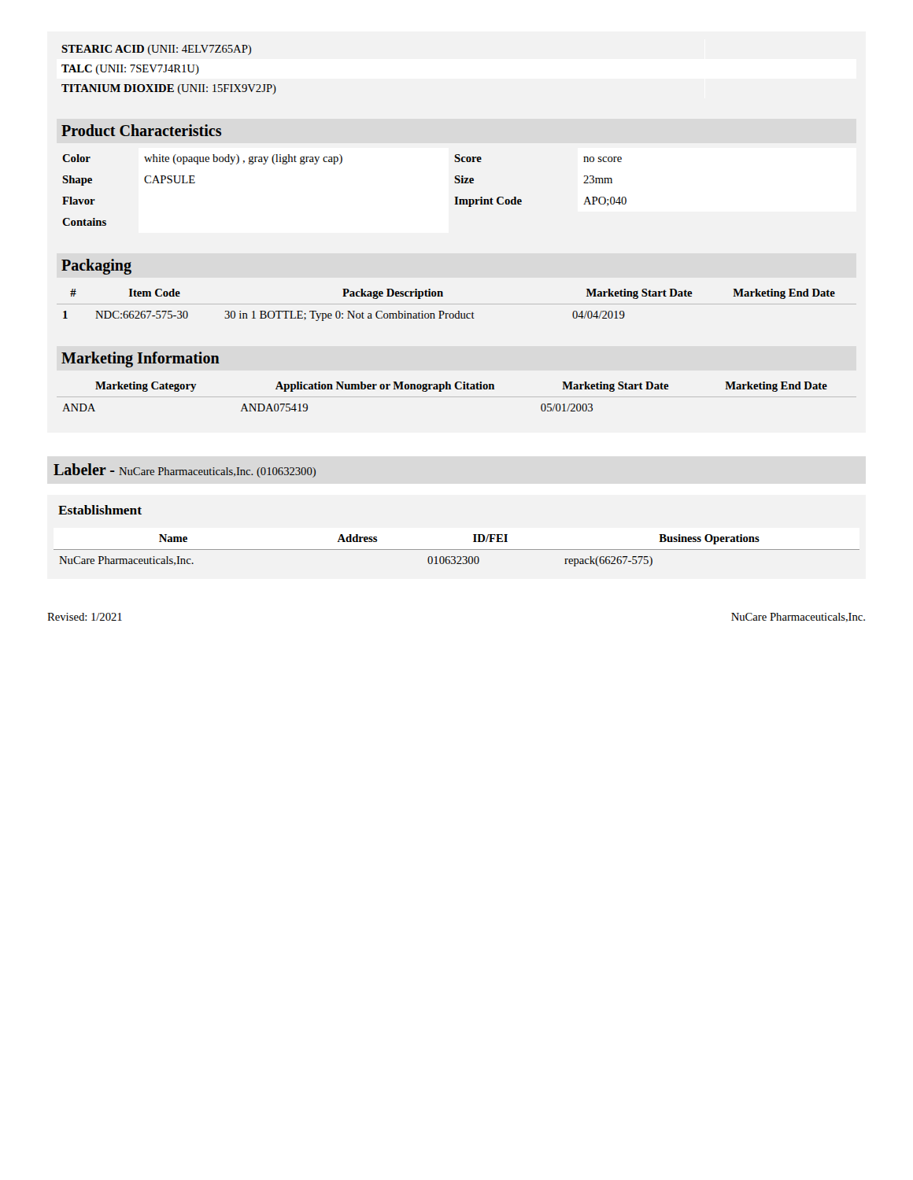| STEARIC ACID (UNII: 4ELV7Z65AP) | |
| TALC (UNII: 7SEV7J4R1U) | |
| TITANIUM DIOXIDE (UNII: 15FIX9V2JP) | |
Product Characteristics
| Color | white (opaque body) , gray (light gray cap) | Score | no score |
| Shape | CAPSULE | Size | 23mm |
| Flavor | | Imprint Code | APO;040 |
| Contains | | | |
Packaging
| # | Item Code | Package Description | Marketing Start Date | Marketing End Date |
| --- | --- | --- | --- | --- |
| 1 | NDC:66267-575-30 | 30 in 1 BOTTLE; Type 0: Not a Combination Product | 04/04/2019 | |
Marketing Information
| Marketing Category | Application Number or Monograph Citation | Marketing Start Date | Marketing End Date |
| --- | --- | --- | --- |
| ANDA | ANDA075419 | 05/01/2003 | |
Labeler - NuCare Pharmaceuticals,Inc. (010632300)
Establishment
| Name | Address | ID/FEI | Business Operations |
| --- | --- | --- | --- |
| NuCare Pharmaceuticals,Inc. | | 010632300 | repack(66267-575) |
Revised: 1/2021
NuCare Pharmaceuticals,Inc.